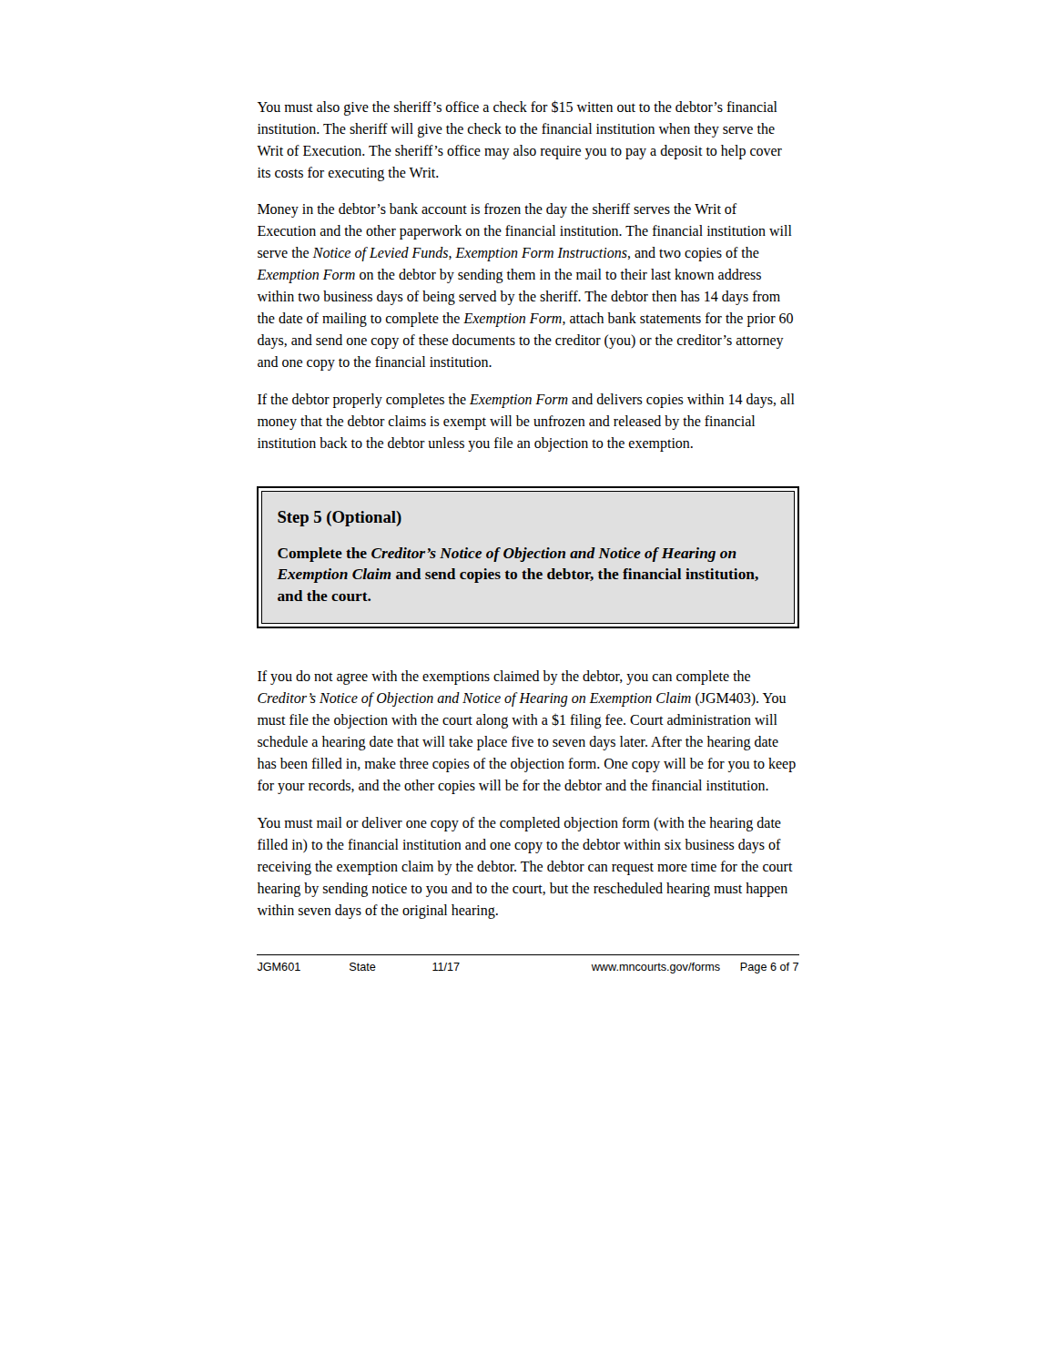You must also give the sheriff’s office a check for $15 witten out to the debtor’s financial institution. The sheriff will give the check to the financial institution when they serve the Writ of Execution. The sheriff’s office may also require you to pay a deposit to help cover its costs for executing the Writ.
Money in the debtor’s bank account is frozen the day the sheriff serves the Writ of Execution and the other paperwork on the financial institution. The financial institution will serve the Notice of Levied Funds, Exemption Form Instructions, and two copies of the Exemption Form on the debtor by sending them in the mail to their last known address within two business days of being served by the sheriff. The debtor then has 14 days from the date of mailing to complete the Exemption Form, attach bank statements for the prior 60 days, and send one copy of these documents to the creditor (you) or the creditor’s attorney and one copy to the financial institution.
If the debtor properly completes the Exemption Form and delivers copies within 14 days, all money that the debtor claims is exempt will be unfrozen and released by the financial institution back to the debtor unless you file an objection to the exemption.
Step 5 (Optional)
Complete the Creditor’s Notice of Objection and Notice of Hearing on Exemption Claim and send copies to the debtor, the financial institution, and the court.
If you do not agree with the exemptions claimed by the debtor, you can complete the Creditor’s Notice of Objection and Notice of Hearing on Exemption Claim (JGM403). You must file the objection with the court along with a $1 filing fee. Court administration will schedule a hearing date that will take place five to seven days later. After the hearing date has been filled in, make three copies of the objection form. One copy will be for you to keep for your records, and the other copies will be for the debtor and the financial institution.
You must mail or deliver one copy of the completed objection form (with the hearing date filled in) to the financial institution and one copy to the debtor within six business days of receiving the exemption claim by the debtor. The debtor can request more time for the court hearing by sending notice to you and to the court, but the rescheduled hearing must happen within seven days of the original hearing.
JGM601 State 11/17 www.mncourts.gov/forms Page 6 of 7